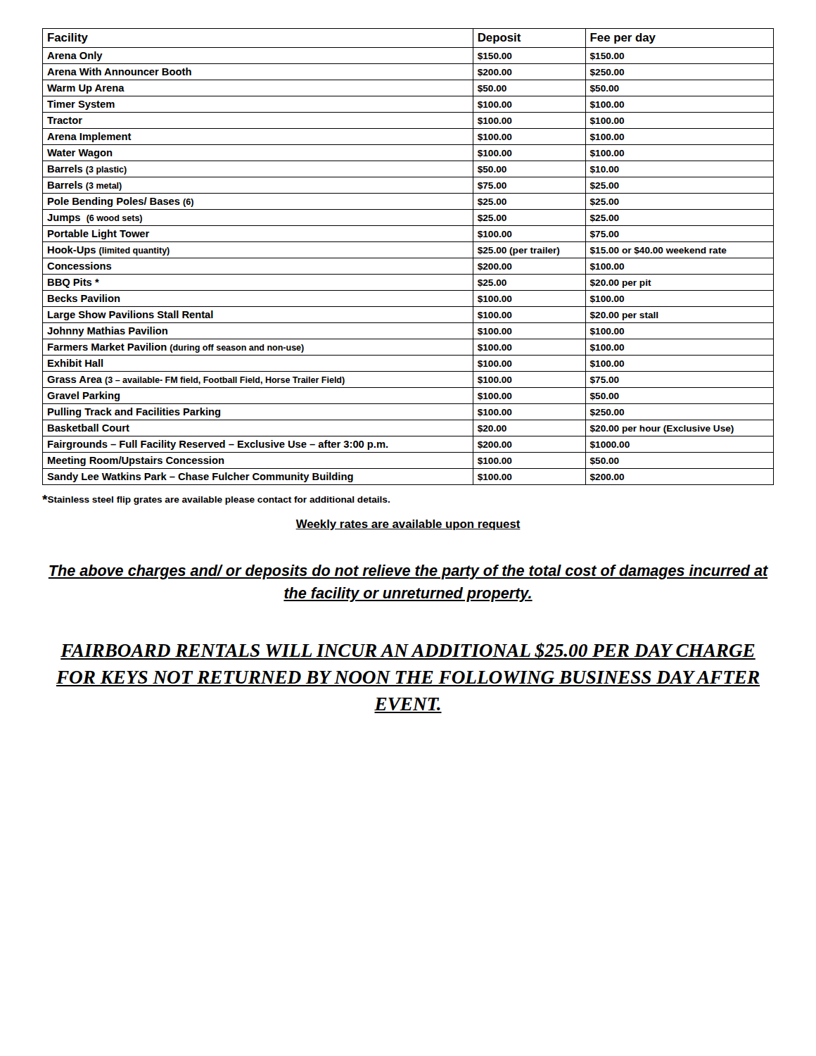| Facility | Deposit | Fee per day |
| --- | --- | --- |
| Arena Only | $150.00 | $150.00 |
| Arena With Announcer Booth | $200.00 | $250.00 |
| Warm Up Arena | $50.00 | $50.00 |
| Timer System | $100.00 | $100.00 |
| Tractor | $100.00 | $100.00 |
| Arena Implement | $100.00 | $100.00 |
| Water Wagon | $100.00 | $100.00 |
| Barrels (3 plastic) | $50.00 | $10.00 |
| Barrels (3 metal) | $75.00 | $25.00 |
| Pole Bending Poles/ Bases (6) | $25.00 | $25.00 |
| Jumps (6 wood sets) | $25.00 | $25.00 |
| Portable Light Tower | $100.00 | $75.00 |
| Hook-Ups (limited quantity) | $25.00 (per trailer) | $15.00 or $40.00 weekend rate |
| Concessions | $200.00 | $100.00 |
| BBQ Pits * | $25.00 | $20.00 per pit |
| Becks Pavilion | $100.00 | $100.00 |
| Large Show Pavilions Stall Rental | $100.00 | $20.00 per stall |
| Johnny Mathias Pavilion | $100.00 | $100.00 |
| Farmers Market Pavilion (during off season and non-use) | $100.00 | $100.00 |
| Exhibit Hall | $100.00 | $100.00 |
| Grass Area (3 – available- FM field, Football Field, Horse Trailer Field) | $100.00 | $75.00 |
| Gravel Parking | $100.00 | $50.00 |
| Pulling Track and Facilities Parking | $100.00 | $250.00 |
| Basketball Court | $20.00 | $20.00 per hour (Exclusive Use) |
| Fairgrounds – Full Facility Reserved – Exclusive Use – after 3:00 p.m. | $200.00 | $1000.00 |
| Meeting Room/Upstairs Concession | $100.00 | $50.00 |
| Sandy Lee Watkins Park – Chase Fulcher Community Building | $100.00 | $200.00 |
*Stainless steel flip grates are available please contact for additional details.
Weekly rates are available upon request
The above charges and/ or deposits do not relieve the party of the total cost of damages incurred at the facility or unreturned property.
FAIRBOARD RENTALS WILL INCUR AN ADDITIONAL $25.00 PER DAY CHARGE FOR KEYS NOT RETURNED BY NOON THE FOLLOWING BUSINESS DAY AFTER EVENT.